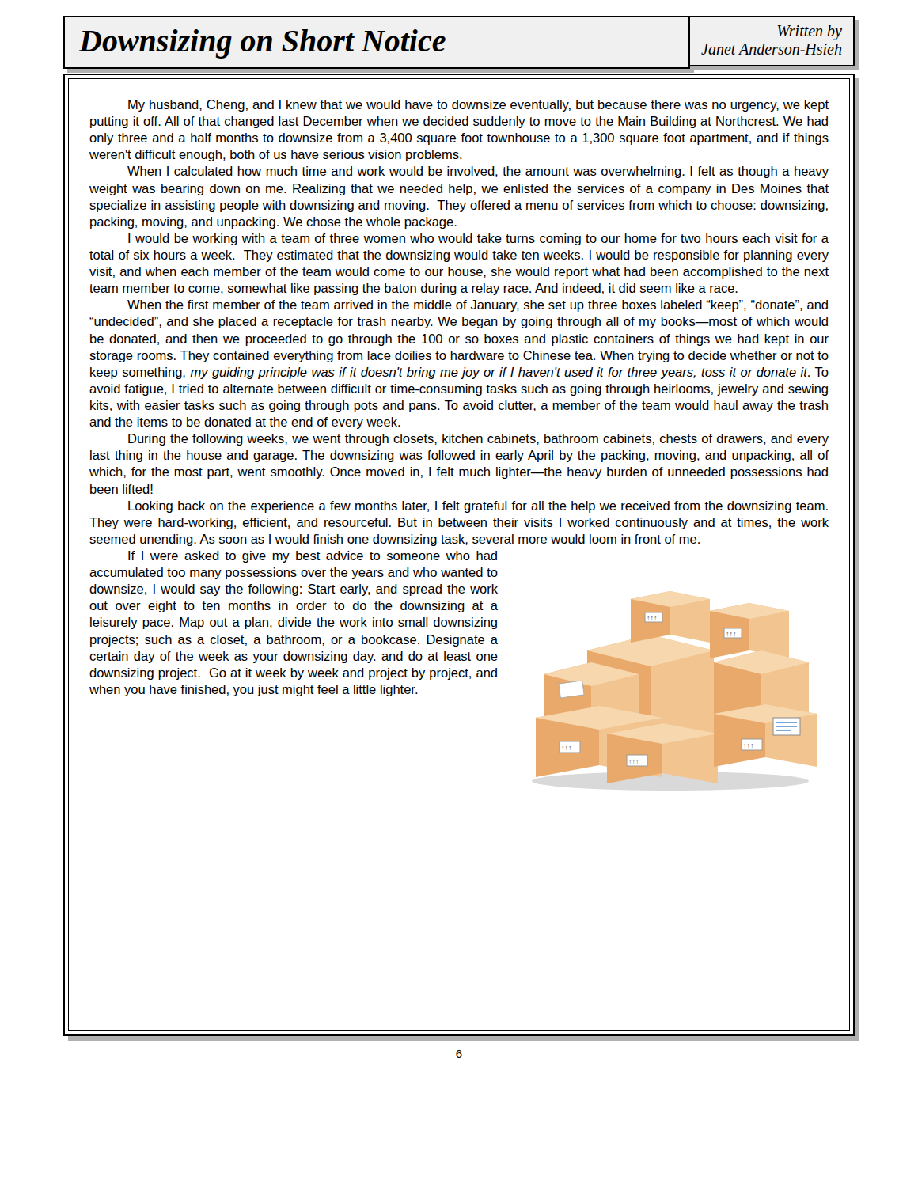Downsizing on Short Notice
Written by
Janet Anderson-Hsieh
My husband, Cheng, and I knew that we would have to downsize eventually, but because there was no urgency, we kept putting it off. All of that changed last December when we decided suddenly to move to the Main Building at Northcrest. We had only three and a half months to downsize from a 3,400 square foot townhouse to a 1,300 square foot apartment, and if things weren't difficult enough, both of us have serious vision problems.
When I calculated how much time and work would be involved, the amount was overwhelming. I felt as though a heavy weight was bearing down on me. Realizing that we needed help, we enlisted the services of a company in Des Moines that specialize in assisting people with downsizing and moving. They offered a menu of services from which to choose: downsizing, packing, moving, and unpacking. We chose the whole package.
I would be working with a team of three women who would take turns coming to our home for two hours each visit for a total of six hours a week. They estimated that the downsizing would take ten weeks. I would be responsible for planning every visit, and when each member of the team would come to our house, she would report what had been accomplished to the next team member to come, somewhat like passing the baton during a relay race. And indeed, it did seem like a race.
When the first member of the team arrived in the middle of January, she set up three boxes labeled “keep”, “donate”, and “undecided”, and she placed a receptacle for trash nearby. We began by going through all of my books—most of which would be donated, and then we proceeded to go through the 100 or so boxes and plastic containers of things we had kept in our storage rooms. They contained everything from lace doilies to hardware to Chinese tea. When trying to decide whether or not to keep something, my guiding principle was if it doesn't bring me joy or if I haven't used it for three years, toss it or donate it. To avoid fatigue, I tried to alternate between difficult or time-consuming tasks such as going through heirlooms, jewelry and sewing kits, with easier tasks such as going through pots and pans. To avoid clutter, a member of the team would haul away the trash and the items to be donated at the end of every week.
During the following weeks, we went through closets, kitchen cabinets, bathroom cabinets, chests of drawers, and every last thing in the house and garage. The downsizing was followed in early April by the packing, moving, and unpacking, all of which, for the most part, went smoothly. Once moved in, I felt much lighter—the heavy burden of unneeded possessions had been lifted!
Looking back on the experience a few months later, I felt grateful for all the help we received from the downsizing team. They were hard-working, efficient, and resourceful. But in between their visits I worked continuously and at times, the work seemed unending. As soon as I would finish one downsizing task, several more would loom in front of me.
↑↑↑ ↑↑↑ ↑↑↑ ↑↑↑ ↑↑↑
If I were asked to give my best advice to someone who had accumulated too many possessions over the years and who wanted to downsize, I would say the following: Start early, and spread the work out over eight to ten months in order to do the downsizing at a leisurely pace. Map out a plan, divide the work into small downsizing projects; such as a closet, a bathroom, or a bookcase. Designate a certain day of the week as your downsizing day. and do at least one downsizing project. Go at it week by week and project by project, and when you have finished, you just might feel a little lighter.
6